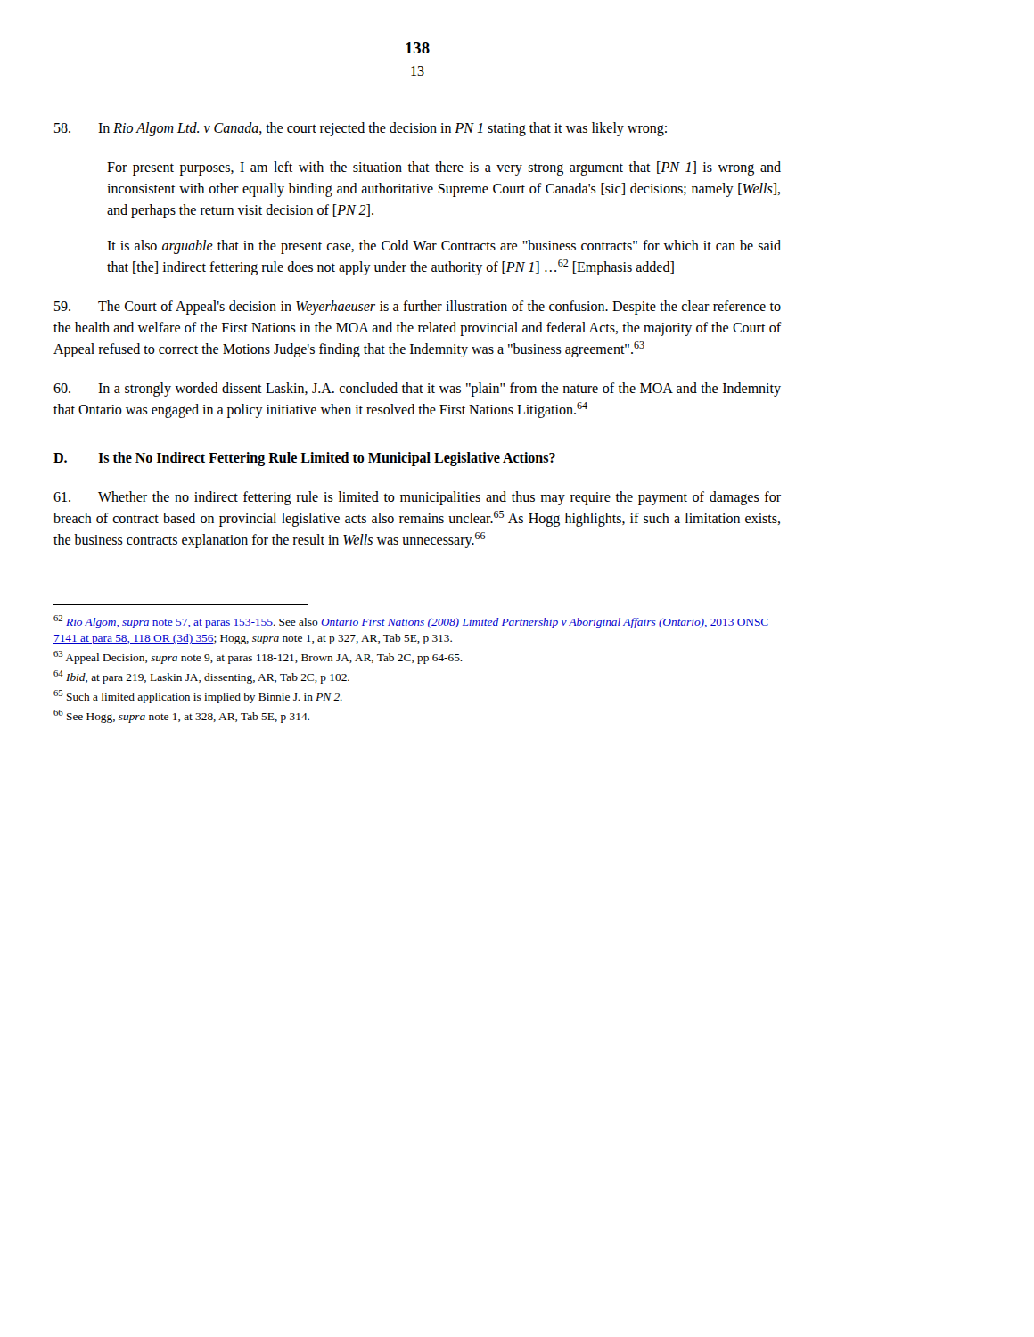138
13
58. In Rio Algom Ltd. v Canada, the court rejected the decision in PN 1 stating that it was likely wrong:
For present purposes, I am left with the situation that there is a very strong argument that [PN 1] is wrong and inconsistent with other equally binding and authoritative Supreme Court of Canada's [sic] decisions; namely [Wells], and perhaps the return visit decision of [PN 2].
It is also arguable that in the present case, the Cold War Contracts are "business contracts" for which it can be said that [the] indirect fettering rule does not apply under the authority of [PN 1] …62 [Emphasis added]
59. The Court of Appeal's decision in Weyerhaeuser is a further illustration of the confusion. Despite the clear reference to the health and welfare of the First Nations in the MOA and the related provincial and federal Acts, the majority of the Court of Appeal refused to correct the Motions Judge's finding that the Indemnity was a "business agreement".63
60. In a strongly worded dissent Laskin, J.A. concluded that it was "plain" from the nature of the MOA and the Indemnity that Ontario was engaged in a policy initiative when it resolved the First Nations Litigation.64
D. Is the No Indirect Fettering Rule Limited to Municipal Legislative Actions?
61. Whether the no indirect fettering rule is limited to municipalities and thus may require the payment of damages for breach of contract based on provincial legislative acts also remains unclear.65 As Hogg highlights, if such a limitation exists, the business contracts explanation for the result in Wells was unnecessary.66
62 Rio Algom, supra note 57, at paras 153-155. See also Ontario First Nations (2008) Limited Partnership v Aboriginal Affairs (Ontario), 2013 ONSC 7141 at para 58, 118 OR (3d) 356; Hogg, supra note 1, at p 327, AR, Tab 5E, p 313.
63 Appeal Decision, supra note 9, at paras 118-121, Brown JA, AR, Tab 2C, pp 64-65.
64 Ibid, at para 219, Laskin JA, dissenting, AR, Tab 2C, p 102.
65 Such a limited application is implied by Binnie J. in PN 2.
66 See Hogg, supra note 1, at 328, AR, Tab 5E, p 314.